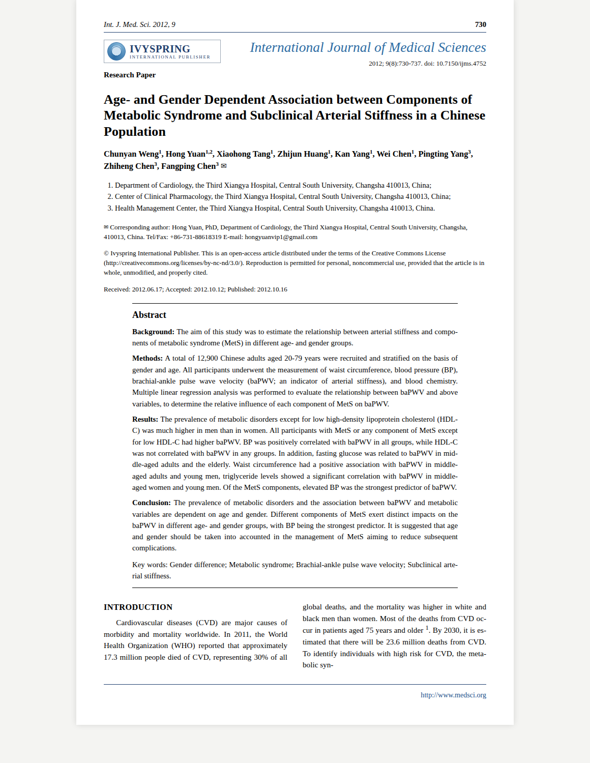Int. J. Med. Sci. 2012, 9 730
IVYSPRING INTERNATIONAL PUBLISHER
International Journal of Medical Sciences
2012; 9(8):730-737. doi: 10.7150/ijms.4752
Research Paper
Age- and Gender Dependent Association between Components of Metabolic Syndrome and Subclinical Arterial Stiffness in a Chinese Population
Chunyan Weng1, Hong Yuan1,2, Xiaohong Tang1, Zhijun Huang1, Kan Yang1, Wei Chen1, Pingting Yang3, Zhiheng Chen3, Fangping Chen3 ✉
Department of Cardiology, the Third Xiangya Hospital, Central South University, Changsha 410013, China;
Center of Clinical Pharmacology, the Third Xiangya Hospital, Central South University, Changsha 410013, China;
Health Management Center, the Third Xiangya Hospital, Central South University, Changsha 410013, China.
✉ Corresponding author: Hong Yuan, PhD, Department of Cardiology, the Third Xiangya Hospital, Central South University, Changsha, 410013, China. Tel/Fax: +86-731-88618319 E-mail: hongyuanvip1@gmail.com
© Ivyspring International Publisher. This is an open-access article distributed under the terms of the Creative Commons License (http://creativecommons.org/licenses/by-nc-nd/3.0/). Reproduction is permitted for personal, noncommercial use, provided that the article is in whole, unmodified, and properly cited.
Received: 2012.06.17; Accepted: 2012.10.12; Published: 2012.10.16
Abstract
Background: The aim of this study was to estimate the relationship between arterial stiffness and components of metabolic syndrome (MetS) in different age- and gender groups.
Methods: A total of 12,900 Chinese adults aged 20-79 years were recruited and stratified on the basis of gender and age. All participants underwent the measurement of waist circumference, blood pressure (BP), brachial-ankle pulse wave velocity (baPWV; an indicator of arterial stiffness), and blood chemistry. Multiple linear regression analysis was performed to evaluate the relationship between baPWV and above variables, to determine the relative influence of each component of MetS on baPWV.
Results: The prevalence of metabolic disorders except for low high-density lipoprotein cholesterol (HDL-C) was much higher in men than in women. All participants with MetS or any component of MetS except for low HDL-C had higher baPWV. BP was positively correlated with baPWV in all groups, while HDL-C was not correlated with baPWV in any groups. In addition, fasting glucose was related to baPWV in middle-aged adults and the elderly. Waist circumference had a positive association with baPWV in middle-aged adults and young men, triglyceride levels showed a significant correlation with baPWV in middle-aged women and young men. Of the MetS components, elevated BP was the strongest predictor of baPWV.
Conclusion: The prevalence of metabolic disorders and the association between baPWV and metabolic variables are dependent on age and gender. Different components of MetS exert distinct impacts on the baPWV in different age- and gender groups, with BP being the strongest predictor. It is suggested that age and gender should be taken into accounted in the management of MetS aiming to reduce subsequent complications.
Key words: Gender difference; Metabolic syndrome; Brachial-ankle pulse wave velocity; Subclinical arterial stiffness.
INTRODUCTION
Cardiovascular diseases (CVD) are major causes of morbidity and mortality worldwide. In 2011, the World Health Organization (WHO) reported that approximately 17.3 million people died of CVD, representing 30% of all global deaths, and the mortality was higher in white and black men than women. Most of the deaths from CVD occur in patients aged 75 years and older 1. By 2030, it is estimated that there will be 23.6 million deaths from CVD. To identify individuals with high risk for CVD, the metabolic syn-
http://www.medsci.org